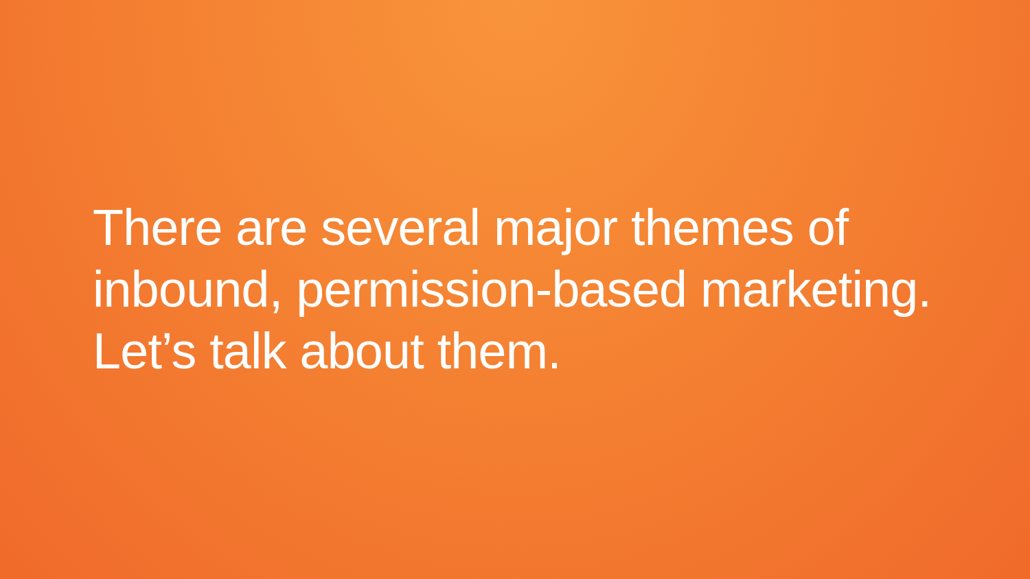There are several major themes of inbound, permission-based marketing. Let’s talk about them.